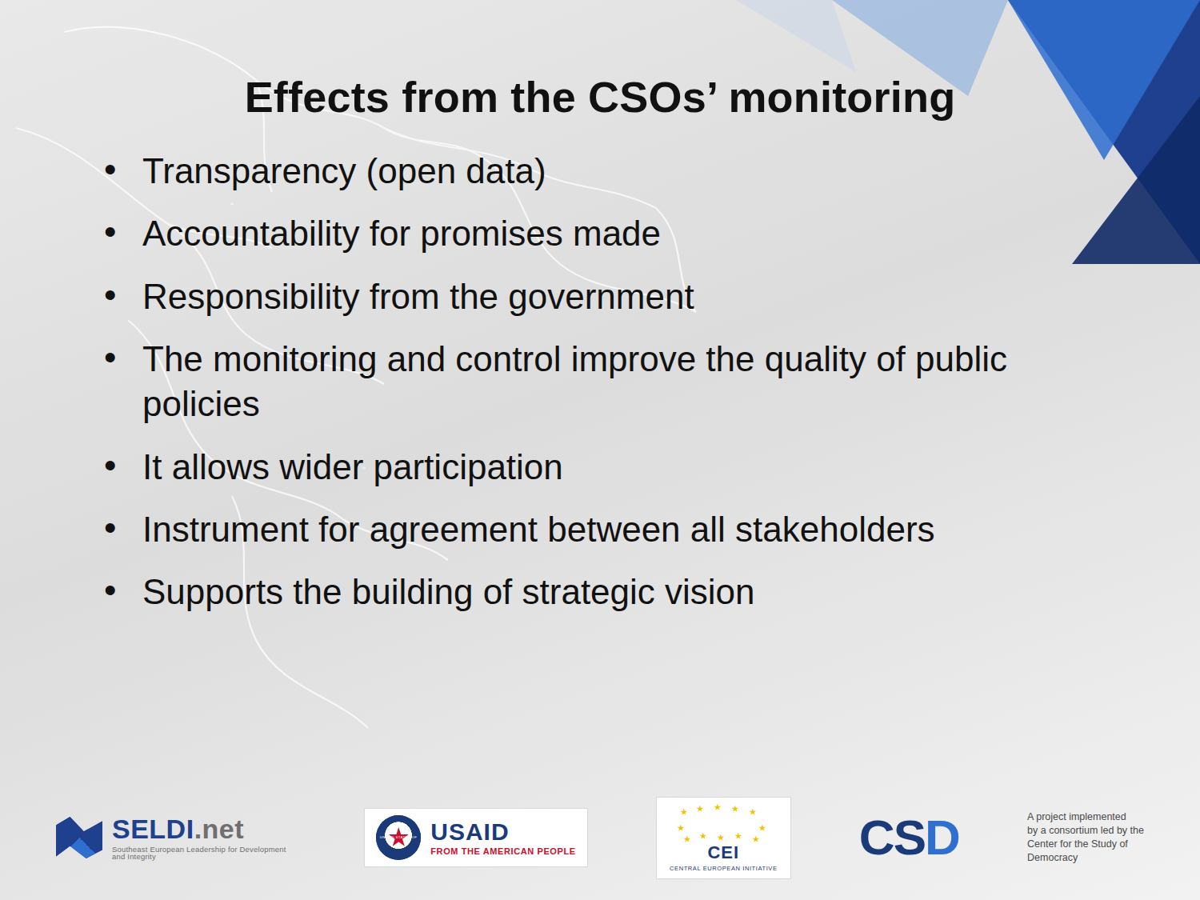Effects from the CSOs’ monitoring
Transparency (open data)
Accountability for promises made
Responsibility from the government
The monitoring and control improve the quality of public policies
It allows wider participation
Instrument for agreement between all stakeholders
Supports the building of strategic vision
SELDI.net
Southeast European Leadership for Development and Integrity
USAID
FROM THE AMERICAN PEOPLE
CEI
CENTRAL EUROPEAN INITIATIVE
CSD
A project implemented
by a consortium led by the
Center for the Study of
Democracy